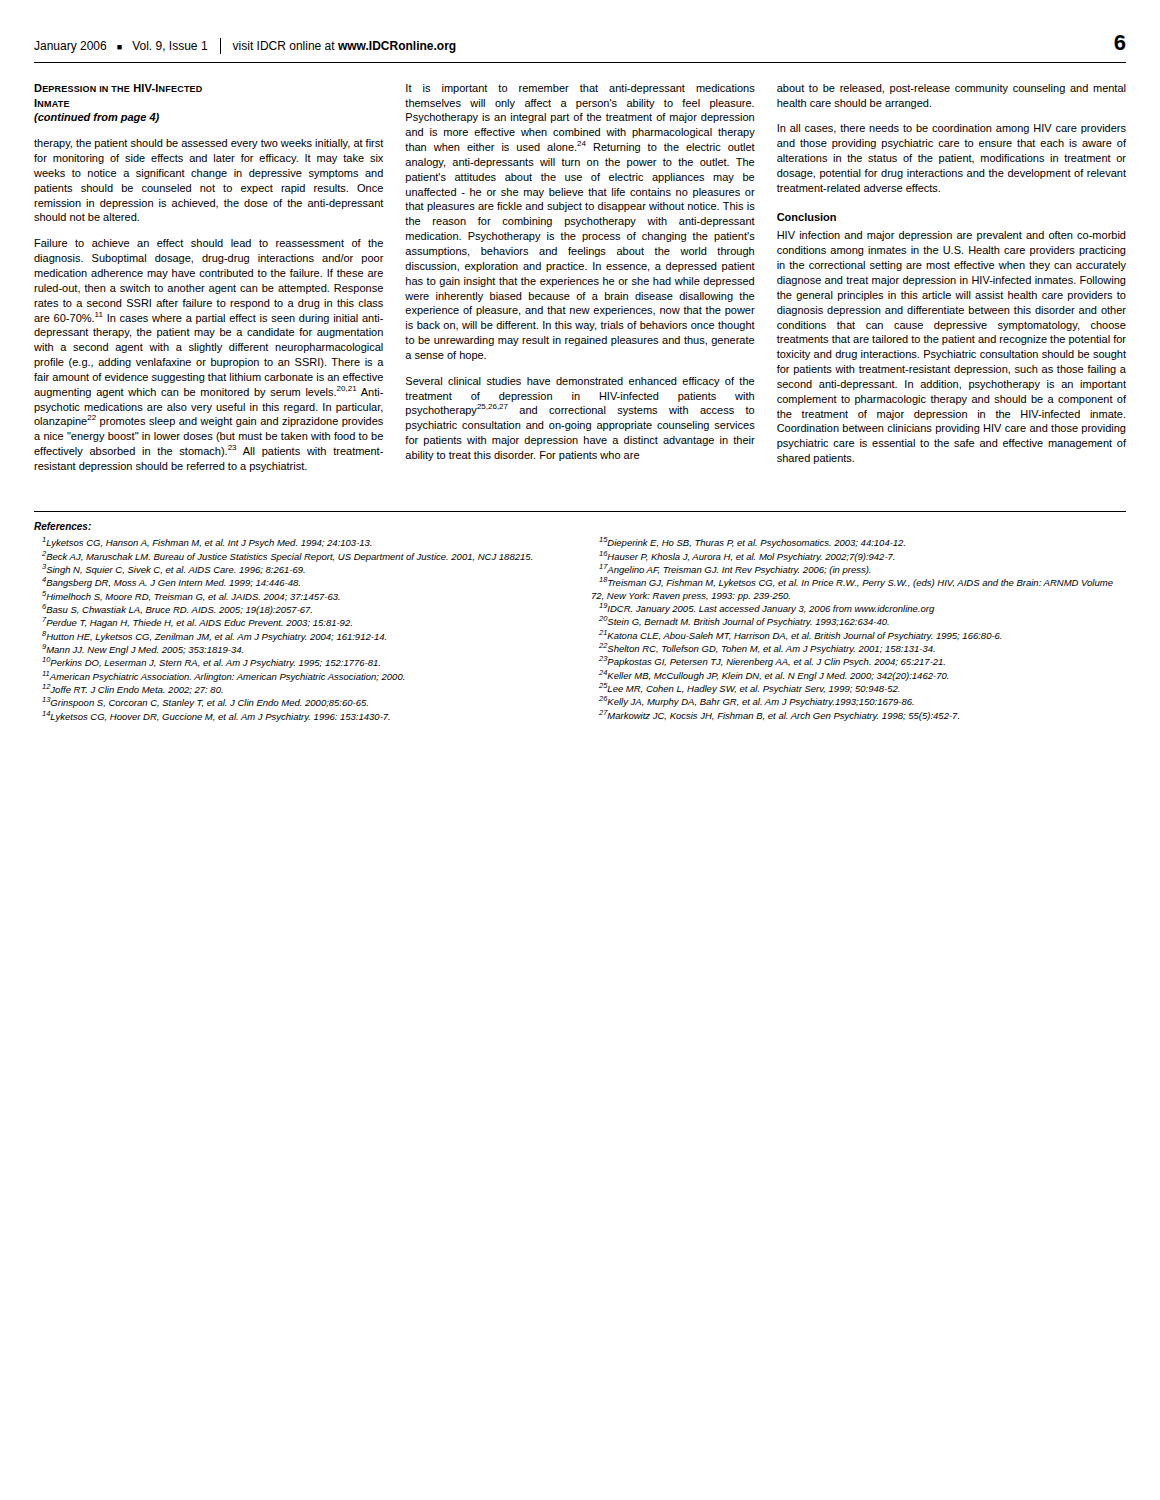January 2006 ■ Vol. 9, Issue 1 visit IDCR online at www.IDCRonline.org 6
DEPRESSION IN THE HIV-INFECTED
INMATE
(continued from page 4)
therapy, the patient should be assessed every two weeks initially, at first for monitoring of side effects and later for efficacy. It may take six weeks to notice a significant change in depressive symptoms and patients should be counseled not to expect rapid results. Once remission in depression is achieved, the dose of the anti-depressant should not be altered.
Failure to achieve an effect should lead to reassessment of the diagnosis. Suboptimal dosage, drug-drug interactions and/or poor medication adherence may have contributed to the failure. If these are ruled-out, then a switch to another agent can be attempted. Response rates to a second SSRI after failure to respond to a drug in this class are 60-70%.11 In cases where a partial effect is seen during initial anti-depressant therapy, the patient may be a candidate for augmentation with a second agent with a slightly different neuropharmacological profile (e.g., adding venlafaxine or bupropion to an SSRI). There is a fair amount of evidence suggesting that lithium carbonate is an effective augmenting agent which can be monitored by serum levels.20,21 Anti-psychotic medications are also very useful in this regard. In particular, olanzapine22 promotes sleep and weight gain and ziprazidone provides a nice "energy boost" in lower doses (but must be taken with food to be effectively absorbed in the stomach).23 All patients with treatment-resistant depression should be referred to a psychiatrist.
It is important to remember that anti-depressant medications themselves will only affect a person's ability to feel pleasure. Psychotherapy is an integral part of the treatment of major depression and is more effective when combined with pharmacological therapy than when either is used alone.24 Returning to the electric outlet analogy, anti-depressants will turn on the power to the outlet. The patient's attitudes about the use of electric appliances may be unaffected - he or she may believe that life contains no pleasures or that pleasures are fickle and subject to disappear without notice. This is the reason for combining psychotherapy with anti-depressant medication. Psychotherapy is the process of changing the patient's assumptions, behaviors and feelings about the world through discussion, exploration and practice. In essence, a depressed patient has to gain insight that the experiences he or she had while depressed were inherently biased because of a brain disease disallowing the experience of pleasure, and that new experiences, now that the power is back on, will be different. In this way, trials of behaviors once thought to be unrewarding may result in regained pleasures and thus, generate a sense of hope.
Several clinical studies have demonstrated enhanced efficacy of the treatment of depression in HIV-infected patients with psychotherapy25,26,27 and correctional systems with access to psychiatric consultation and on-going appropriate counseling services for patients with major depression have a distinct advantage in their ability to treat this disorder. For patients who are
about to be released, post-release community counseling and mental health care should be arranged.
In all cases, there needs to be coordination among HIV care providers and those providing psychiatric care to ensure that each is aware of alterations in the status of the patient, modifications in treatment or dosage, potential for drug interactions and the development of relevant treatment-related adverse effects.
Conclusion
HIV infection and major depression are prevalent and often co-morbid conditions among inmates in the U.S. Health care providers practicing in the correctional setting are most effective when they can accurately diagnose and treat major depression in HIV-infected inmates. Following the general principles in this article will assist health care providers to diagnosis depression and differentiate between this disorder and other conditions that can cause depressive symptomatology, choose treatments that are tailored to the patient and recognize the potential for toxicity and drug interactions. Psychiatric consultation should be sought for patients with treatment-resistant depression, such as those failing a second anti-depressant. In addition, psychotherapy is an important complement to pharmacologic therapy and should be a component of the treatment of major depression in the HIV-infected inmate. Coordination between clinicians providing HIV care and those providing psychiatric care is essential to the safe and effective management of shared patients.
References:
1Lyketsos CG, Hanson A, Fishman M, et al. Int J Psych Med. 1994; 24:103-13.
2Beck AJ, Maruschak LM. Bureau of Justice Statistics Special Report, US Department of Justice. 2001, NCJ 188215.
3Singh N, Squier C, Sivek C, et al. AIDS Care. 1996; 8:261-69.
4Bangsberg DR, Moss A. J Gen Intern Med. 1999; 14:446-48.
5Himelhoch S, Moore RD, Treisman G, et al. JAIDS. 2004; 37:1457-63.
6Basu S, Chwastiak LA, Bruce RD. AIDS. 2005; 19(18):2057-67.
7Perdue T, Hagan H, Thiede H, et al. AIDS Educ Prevent. 2003; 15:81-92.
8Hutton HE, Lyketsos CG, Zenilman JM, et al. Am J Psychiatry. 2004; 161:912-14.
9Mann JJ. New Engl J Med. 2005; 353:1819-34.
10Perkins DO, Leserman J, Stern RA, et al. Am J Psychiatry. 1995; 152:1776-81.
11American Psychiatric Association. Arlington: American Psychiatric Association; 2000.
12Joffe RT. J Clin Endo Meta. 2002; 27: 80.
13Grinspoon S, Corcoran C, Stanley T, et al. J Clin Endo Med. 2000;85:60-65.
14Lyketsos CG, Hoover DR, Guccione M, et al. Am J Psychiatry. 1996: 153:1430-7.
15Dieperink E, Ho SB, Thuras P, et al. Psychosomatics. 2003; 44:104-12.
16Hauser P, Khosla J, Aurora H, et al. Mol Psychiatry. 2002;7(9):942-7.
17Angelino AF, Treisman GJ. Int Rev Psychiatry. 2006; (in press).
18Treisman GJ, Fishman M, Lyketsos CG, et al. In Price R.W., Perry S.W., (eds) HIV, AIDS and the Brain: ARNMD Volume 72, New York: Raven press, 1993: pp. 239-250.
19IDCR. January 2005. Last accessed January 3, 2006 from www.idcronline.org
20Stein G, Bernadt M. British Journal of Psychiatry. 1993;162:634-40.
21Katona CLE, Abou-Saleh MT, Harrison DA, et al. British Journal of Psychiatry. 1995; 166:80-6.
22Shelton RC, Tollefson GD, Tohen M, et al. Am J Psychiatry. 2001; 158:131-34.
23Papkostas GI, Petersen TJ, Nierenberg AA, et al. J Clin Psych. 2004; 65:217-21.
24Keller MB, McCullough JP, Klein DN, et al. N Engl J Med. 2000; 342(20):1462-70.
25Lee MR, Cohen L, Hadley SW, et al. Psychiatr Serv, 1999; 50:948-52.
26Kelly JA, Murphy DA, Bahr GR, et al. Am J Psychiatry.1993;150:1679-86.
27Markowitz JC, Kocsis JH, Fishman B, et al. Arch Gen Psychiatry. 1998; 55(5):452-7.